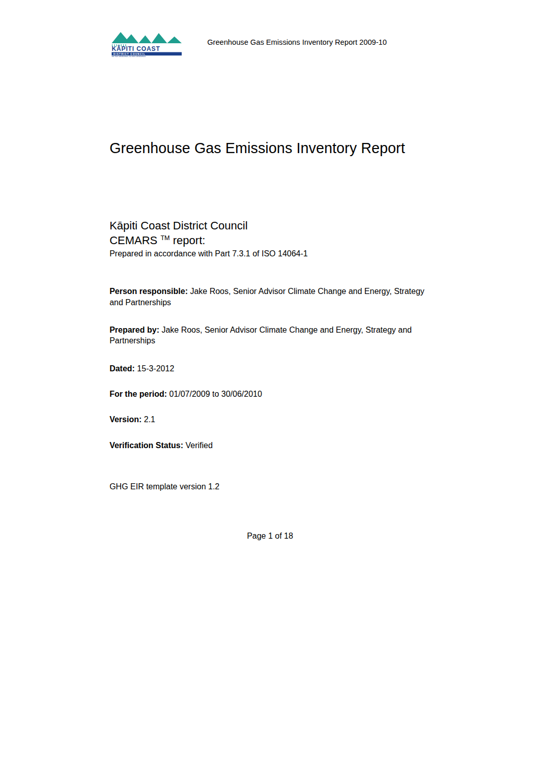Kāpiti Coast District Council KĀPITI COAST DISTRICT COUNCIL me huri whakamuri, ka titiro whakamua
Greenhouse Gas Emissions Inventory Report 2009-10
Greenhouse Gas Emissions Inventory Report
Kāpiti Coast District Council
CEMARS TM report:
Prepared in accordance with Part 7.3.1 of ISO 14064-1
Person responsible: Jake Roos, Senior Advisor Climate Change and Energy, Strategy and Partnerships
Prepared by: Jake Roos, Senior Advisor Climate Change and Energy, Strategy and Partnerships
Dated: 15-3-2012
For the period: 01/07/2009 to 30/06/2010
Version: 2.1
Verification Status: Verified
GHG EIR template version 1.2
Page 1 of 18